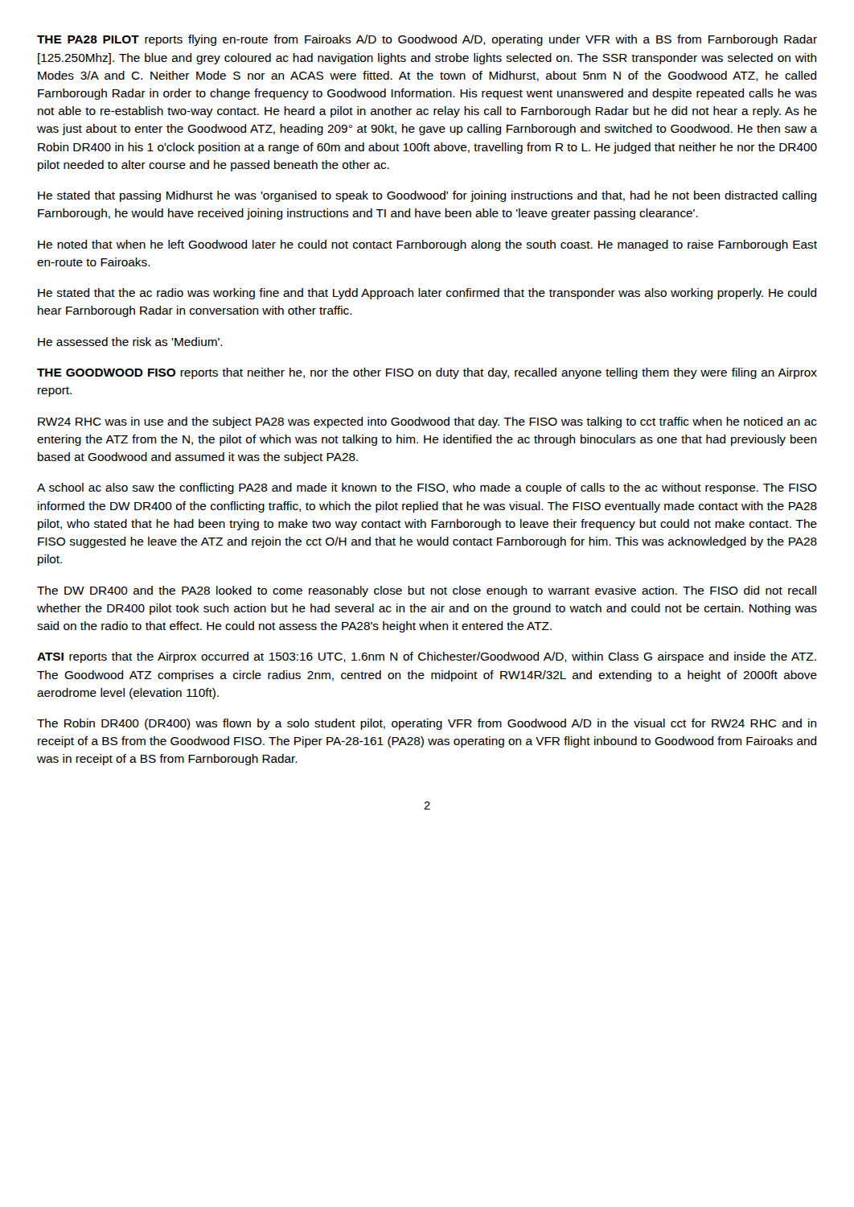THE PA28 PILOT reports flying en-route from Fairoaks A/D to Goodwood A/D, operating under VFR with a BS from Farnborough Radar [125.250Mhz]. The blue and grey coloured ac had navigation lights and strobe lights selected on. The SSR transponder was selected on with Modes 3/A and C. Neither Mode S nor an ACAS were fitted. At the town of Midhurst, about 5nm N of the Goodwood ATZ, he called Farnborough Radar in order to change frequency to Goodwood Information. His request went unanswered and despite repeated calls he was not able to re-establish two-way contact. He heard a pilot in another ac relay his call to Farnborough Radar but he did not hear a reply. As he was just about to enter the Goodwood ATZ, heading 209° at 90kt, he gave up calling Farnborough and switched to Goodwood. He then saw a Robin DR400 in his 1 o'clock position at a range of 60m and about 100ft above, travelling from R to L. He judged that neither he nor the DR400 pilot needed to alter course and he passed beneath the other ac.
He stated that passing Midhurst he was 'organised to speak to Goodwood' for joining instructions and that, had he not been distracted calling Farnborough, he would have received joining instructions and TI and have been able to 'leave greater passing clearance'.
He noted that when he left Goodwood later he could not contact Farnborough along the south coast. He managed to raise Farnborough East en-route to Fairoaks.
He stated that the ac radio was working fine and that Lydd Approach later confirmed that the transponder was also working properly. He could hear Farnborough Radar in conversation with other traffic.
He assessed the risk as 'Medium'.
THE GOODWOOD FISO reports that neither he, nor the other FISO on duty that day, recalled anyone telling them they were filing an Airprox report.
RW24 RHC was in use and the subject PA28 was expected into Goodwood that day. The FISO was talking to cct traffic when he noticed an ac entering the ATZ from the N, the pilot of which was not talking to him. He identified the ac through binoculars as one that had previously been based at Goodwood and assumed it was the subject PA28.
A school ac also saw the conflicting PA28 and made it known to the FISO, who made a couple of calls to the ac without response. The FISO informed the DW DR400 of the conflicting traffic, to which the pilot replied that he was visual. The FISO eventually made contact with the PA28 pilot, who stated that he had been trying to make two way contact with Farnborough to leave their frequency but could not make contact. The FISO suggested he leave the ATZ and rejoin the cct O/H and that he would contact Farnborough for him. This was acknowledged by the PA28 pilot.
The DW DR400 and the PA28 looked to come reasonably close but not close enough to warrant evasive action. The FISO did not recall whether the DR400 pilot took such action but he had several ac in the air and on the ground to watch and could not be certain. Nothing was said on the radio to that effect. He could not assess the PA28's height when it entered the ATZ.
ATSI reports that the Airprox occurred at 1503:16 UTC, 1.6nm N of Chichester/Goodwood A/D, within Class G airspace and inside the ATZ. The Goodwood ATZ comprises a circle radius 2nm, centred on the midpoint of RW14R/32L and extending to a height of 2000ft above aerodrome level (elevation 110ft).
The Robin DR400 (DR400) was flown by a solo student pilot, operating VFR from Goodwood A/D in the visual cct for RW24 RHC and in receipt of a BS from the Goodwood FISO. The Piper PA-28-161 (PA28) was operating on a VFR flight inbound to Goodwood from Fairoaks and was in receipt of a BS from Farnborough Radar.
2